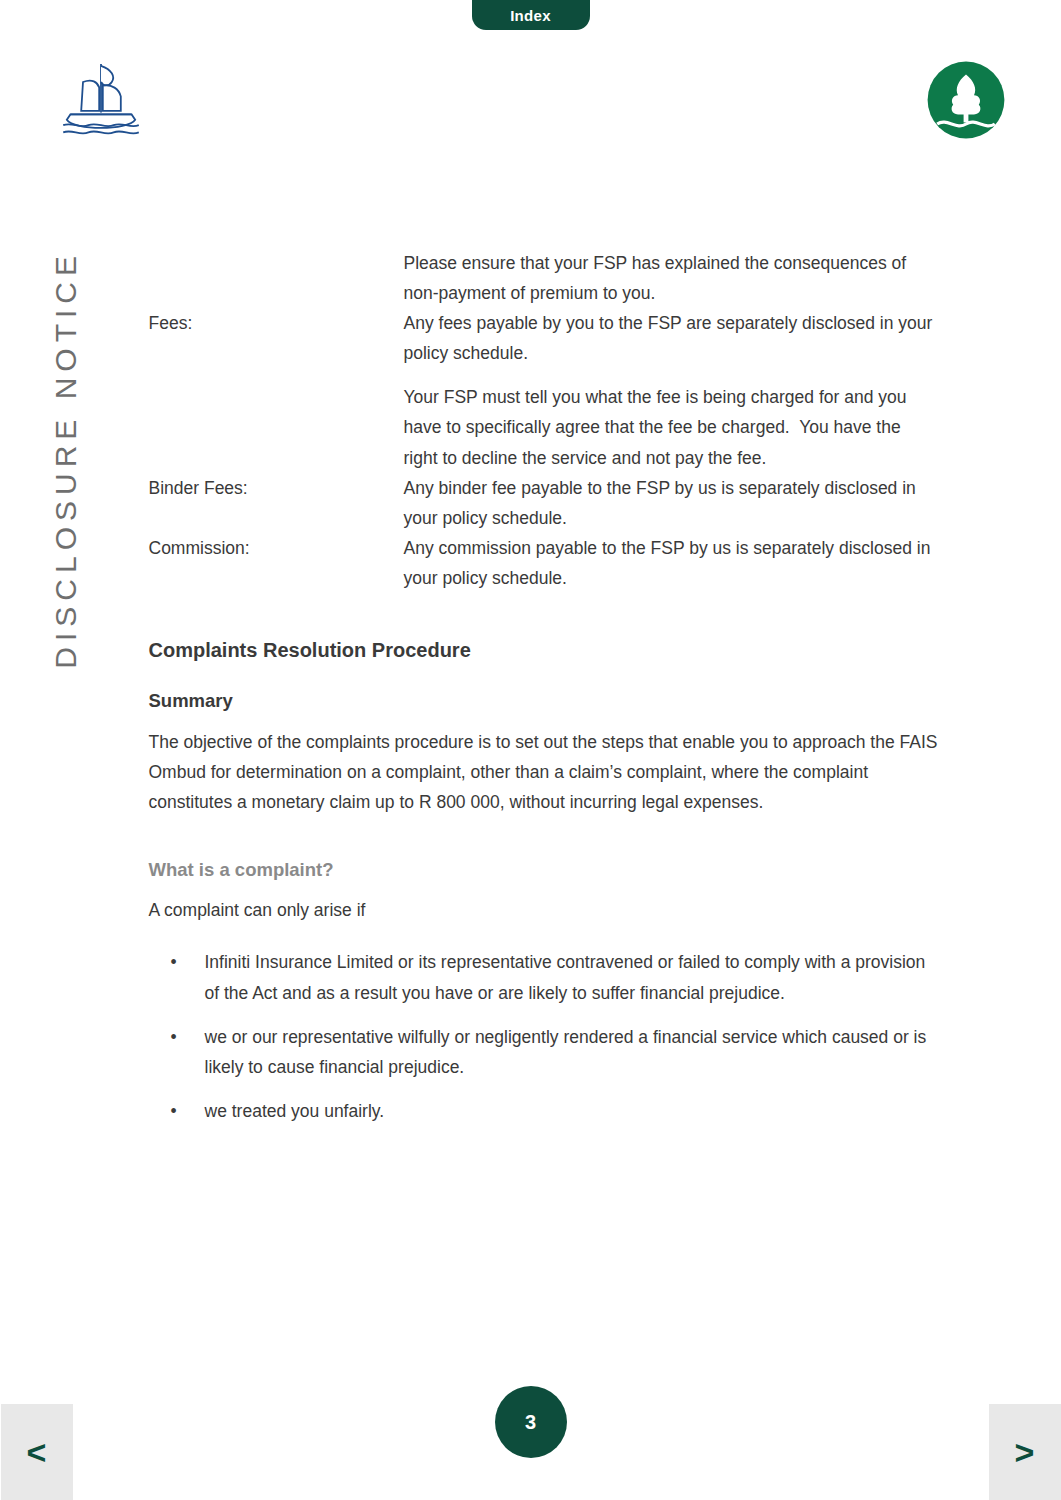Index
DISCLOSURE NOTICE
Please ensure that your FSP has explained the consequences of non-payment of premium to you.
Fees:
Any fees payable by you to the FSP are separately disclosed in your policy schedule.
Your FSP must tell you what the fee is being charged for and you have to specifically agree that the fee be charged. You have the right to decline the service and not pay the fee.
Binder Fees:
Any binder fee payable to the FSP by us is separately disclosed in your policy schedule.
Commission:
Any commission payable to the FSP by us is separately disclosed in your policy schedule.
Complaints Resolution Procedure
Summary
The objective of the complaints procedure is to set out the steps that enable you to approach the FAIS Ombud for determination on a complaint, other than a claim’s complaint, where the complaint constitutes a monetary claim up to R 800 000, without incurring legal expenses.
What is a complaint?
A complaint can only arise if
Infiniti Insurance Limited or its representative contravened or failed to comply with a provision of the Act and as a result you have or are likely to suffer financial prejudice.
we or our representative wilfully or negligently rendered a financial service which caused or is likely to cause financial prejudice.
we treated you unfairly.
3
< >